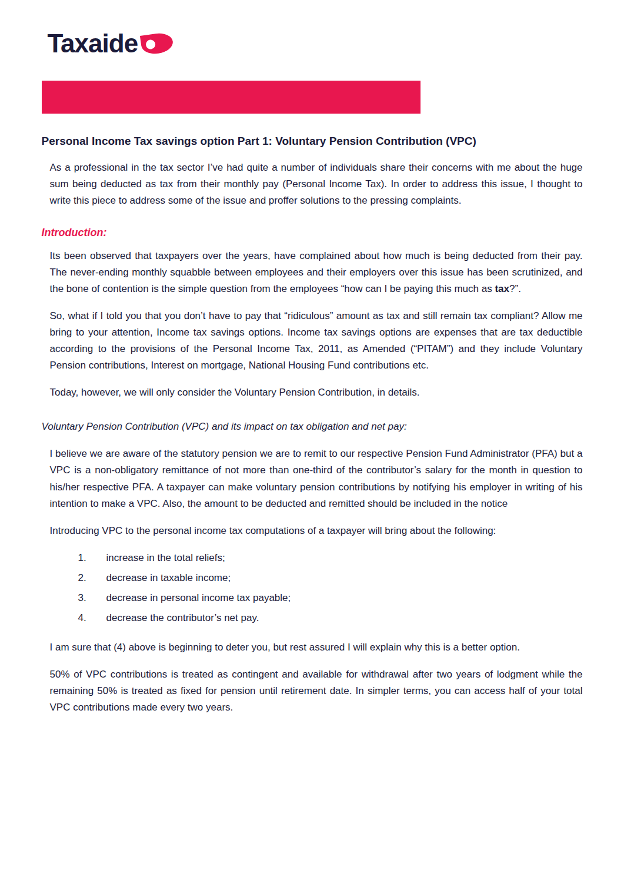Taxaide
Personal Income Tax savings option Part 1: Voluntary Pension Contribution (VPC)
As a professional in the tax sector I’ve had quite a number of individuals share their concerns with me about the huge sum being deducted as tax from their monthly pay (Personal Income Tax). In order to address this issue, I thought to write this piece to address some of the issue and proffer solutions to the pressing complaints.
Introduction:
Its been observed that taxpayers over the years, have complained about how much is being deducted from their pay. The never-ending monthly squabble between employees and their employers over this issue has been scrutinized, and the bone of contention is the simple question from the employees “how can I be paying this much as tax?”.
So, what if I told you that you don’t have to pay that “ridiculous” amount as tax and still remain tax compliant? Allow me bring to your attention, Income tax savings options. Income tax savings options are expenses that are tax deductible according to the provisions of the Personal Income Tax, 2011, as Amended (“PITAM”) and they include Voluntary Pension contributions, Interest on mortgage, National Housing Fund contributions etc.
Today, however, we will only consider the Voluntary Pension Contribution, in details.
Voluntary Pension Contribution (VPC) and its impact on tax obligation and net pay:
I believe we are aware of the statutory pension we are to remit to our respective Pension Fund Administrator (PFA) but a VPC is a non-obligatory remittance of not more than one-third of the contributor’s salary for the month in question to his/her respective PFA. A taxpayer can make voluntary pension contributions by notifying his employer in writing of his intention to make a VPC. Also, the amount to be deducted and remitted should be included in the notice
Introducing VPC to the personal income tax computations of a taxpayer will bring about the following:
1. increase in the total reliefs;
2. decrease in taxable income;
3. decrease in personal income tax payable;
4. decrease the contributor’s net pay.
I am sure that (4) above is beginning to deter you, but rest assured I will explain why this is a better option.
50% of VPC contributions is treated as contingent and available for withdrawal after two years of lodgment while the remaining 50% is treated as fixed for pension until retirement date. In simpler terms, you can access half of your total VPC contributions made every two years.